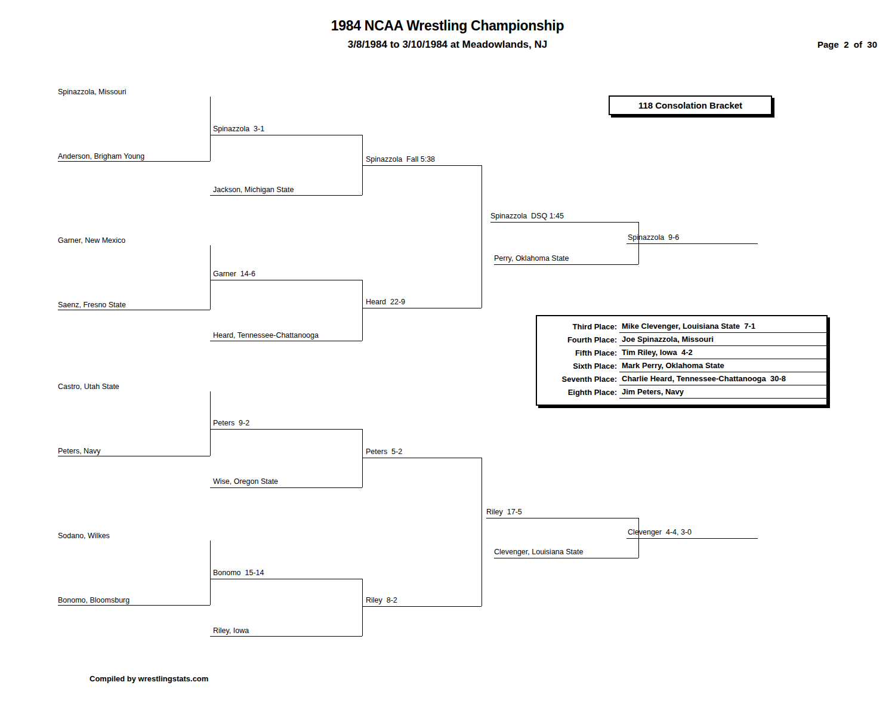Page 2 of 30
1984 NCAA Wrestling Championship
3/8/1984 to 3/10/1984 at Meadowlands, NJ
118 Consolation Bracket
Spinazzola, Missouri
Anderson, Brigham Young
Garner, New Mexico
Saenz, Fresno State
Castro, Utah State
Peters, Navy
Sodano, Wilkes
Bonomo, Bloomsburg
Spinazzola 3-1
Jackson, Michigan State
Garner 14-6
Heard, Tennessee-Chattanooga
Peters 9-2
Wise, Oregon State
Bonomo 15-14
Riley, Iowa
Spinazzola Fall 5:38
Heard 22-9
Peters 5-2
Riley 8-2
Spinazzola DSQ 1:45
Perry, Oklahoma State
Riley 17-5
Clevenger, Louisiana State
Spinazzola 9-6
Clevenger 4-4, 3-0
| Third Place: | Mike Clevenger, Louisiana State 7-1 |
| Fourth Place: | Joe Spinazzola, Missouri |
| Fifth Place: | Tim Riley, Iowa 4-2 |
| Sixth Place: | Mark Perry, Oklahoma State |
| Seventh Place: | Charlie Heard, Tennessee-Chattanooga 30-8 |
| Eighth Place: | Jim Peters, Navy |
Compiled by wrestlingstats.com